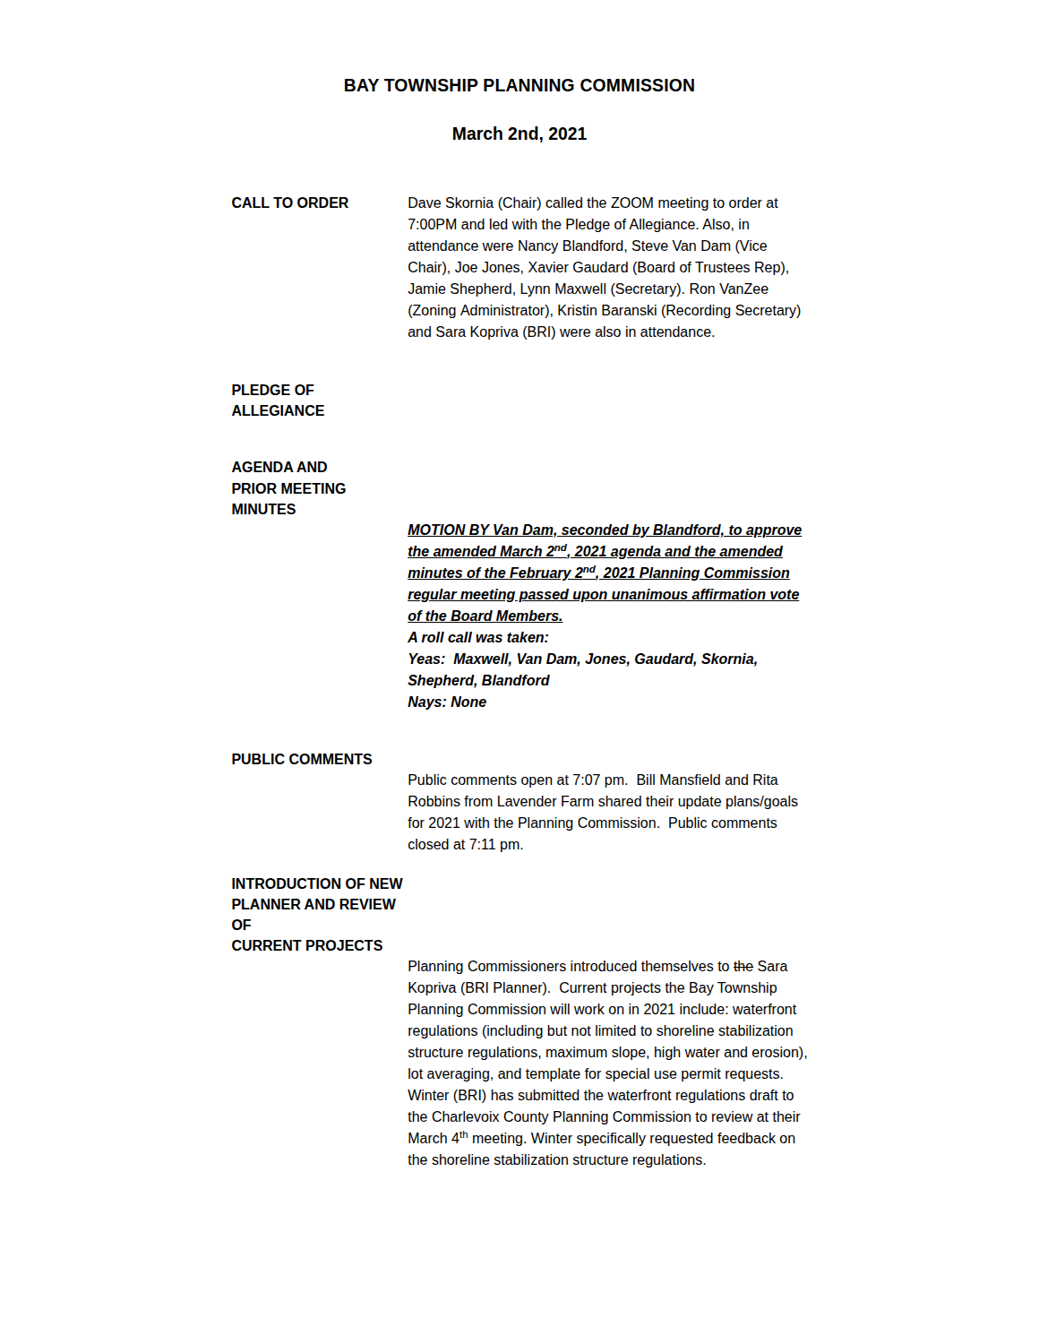BAY TOWNSHIP PLANNING COMMISSION
March 2nd, 2021
| CALL TO ORDER | Dave Skornia (Chair) called the ZOOM meeting to order at 7:00PM and led with the Pledge of Allegiance. Also, in attendance were Nancy Blandford, Steve Van Dam (Vice Chair), Joe Jones, Xavier Gaudard (Board of Trustees Rep), Jamie Shepherd, Lynn Maxwell (Secretary). Ron VanZee (Zoning Administrator), Kristin Baranski (Recording Secretary) and Sara Kopriva (BRI) were also in attendance. |
| PLEDGE OF ALLEGIANCE | |
| AGENDA AND PRIOR MEETING MINUTES | |
| | MOTION BY Van Dam, seconded by Blandford, to approve the amended March 2 nd , 2021 agenda and the amended minutes of the February 2 nd , 2021 Planning Commission regular meeting passed upon unanimous affirmation vote of the Board Members. A roll call was taken: Yeas: Maxwell, Van Dam, Jones, Gaudard, Skornia, Shepherd, Blandford Nays: None |
| PUBLIC COMMENTS | |
| | Public comments open at 7:07 pm. Bill Mansfield and Rita Robbins from Lavender Farm shared their update plans/goals for 2021 with the Planning Commission. Public comments closed at 7:11 pm. |
| INTRODUCTION OF NEW PLANNER AND REVIEW OF CURRENT PROJECTS | |
| | Planning Commissioners introduced themselves to the Sara Kopriva (BRI Planner). Current projects the Bay Township Planning Commission will work on in 2021 include: waterfront regulations (including but not limited to shoreline stabilization structure regulations, maximum slope, high water and erosion), lot averaging, and template for special use permit requests. Winter (BRI) has submitted the waterfront regulations draft to the Charlevoix County Planning Commission to review at their March 4 th meeting. Winter specifically requested feedback on the shoreline stabilization structure regulations. |